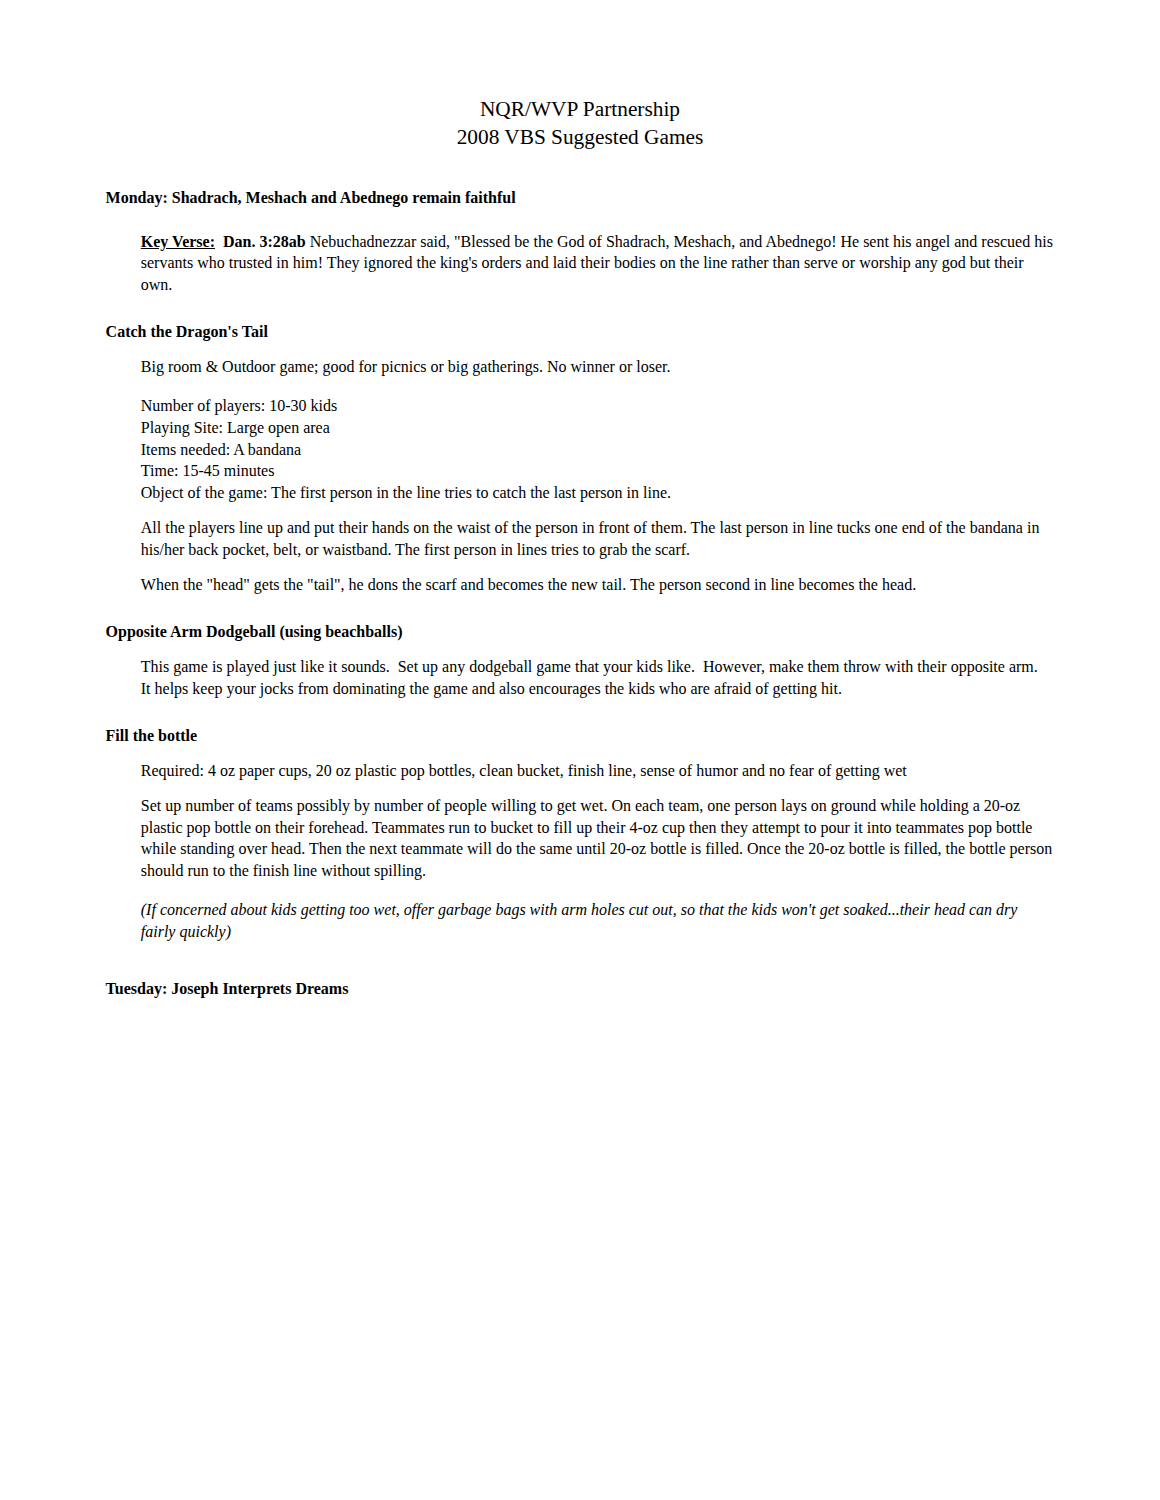NQR/WVP Partnership2008 VBS Suggested Games
Monday: Shadrach, Meshach and Abednego remain faithful
Key Verse: Dan. 3:28ab Nebuchadnezzar said, "Blessed be the God of Shadrach, Meshach, and Abednego! He sent his angel and rescued his servants who trusted in him! They ignored the king's orders and laid their bodies on the line rather than serve or worship any god but their own.
Catch the Dragon's Tail
Big room & Outdoor game; good for picnics or big gatherings. No winner or loser.
Number of players: 10-30 kids
Playing Site: Large open area
Items needed: A bandana
Time: 15-45 minutes
Object of the game: The first person in the line tries to catch the last person in line.
All the players line up and put their hands on the waist of the person in front of them. The last person in line tucks one end of the bandana in his/her back pocket, belt, or waistband. The first person in lines tries to grab the scarf.
When the "head" gets the "tail", he dons the scarf and becomes the new tail. The person second in line becomes the head.
Opposite Arm Dodgeball (using beachballs)
This game is played just like it sounds. Set up any dodgeball game that your kids like. However, make them throw with their opposite arm. It helps keep your jocks from dominating the game and also encourages the kids who are afraid of getting hit.
Fill the bottle
Required: 4 oz paper cups, 20 oz plastic pop bottles, clean bucket, finish line, sense of humor and no fear of getting wet
Set up number of teams possibly by number of people willing to get wet. On each team, one person lays on ground while holding a 20-oz plastic pop bottle on their forehead. Teammates run to bucket to fill up their 4-oz cup then they attempt to pour it into teammates pop bottle while standing over head. Then the next teammate will do the same until 20-oz bottle is filled. Once the 20-oz bottle is filled, the bottle person should run to the finish line without spilling.
(If concerned about kids getting too wet, offer garbage bags with arm holes cut out, so that the kids won't get soaked...their head can dry fairly quickly)
Tuesday: Joseph Interprets Dreams